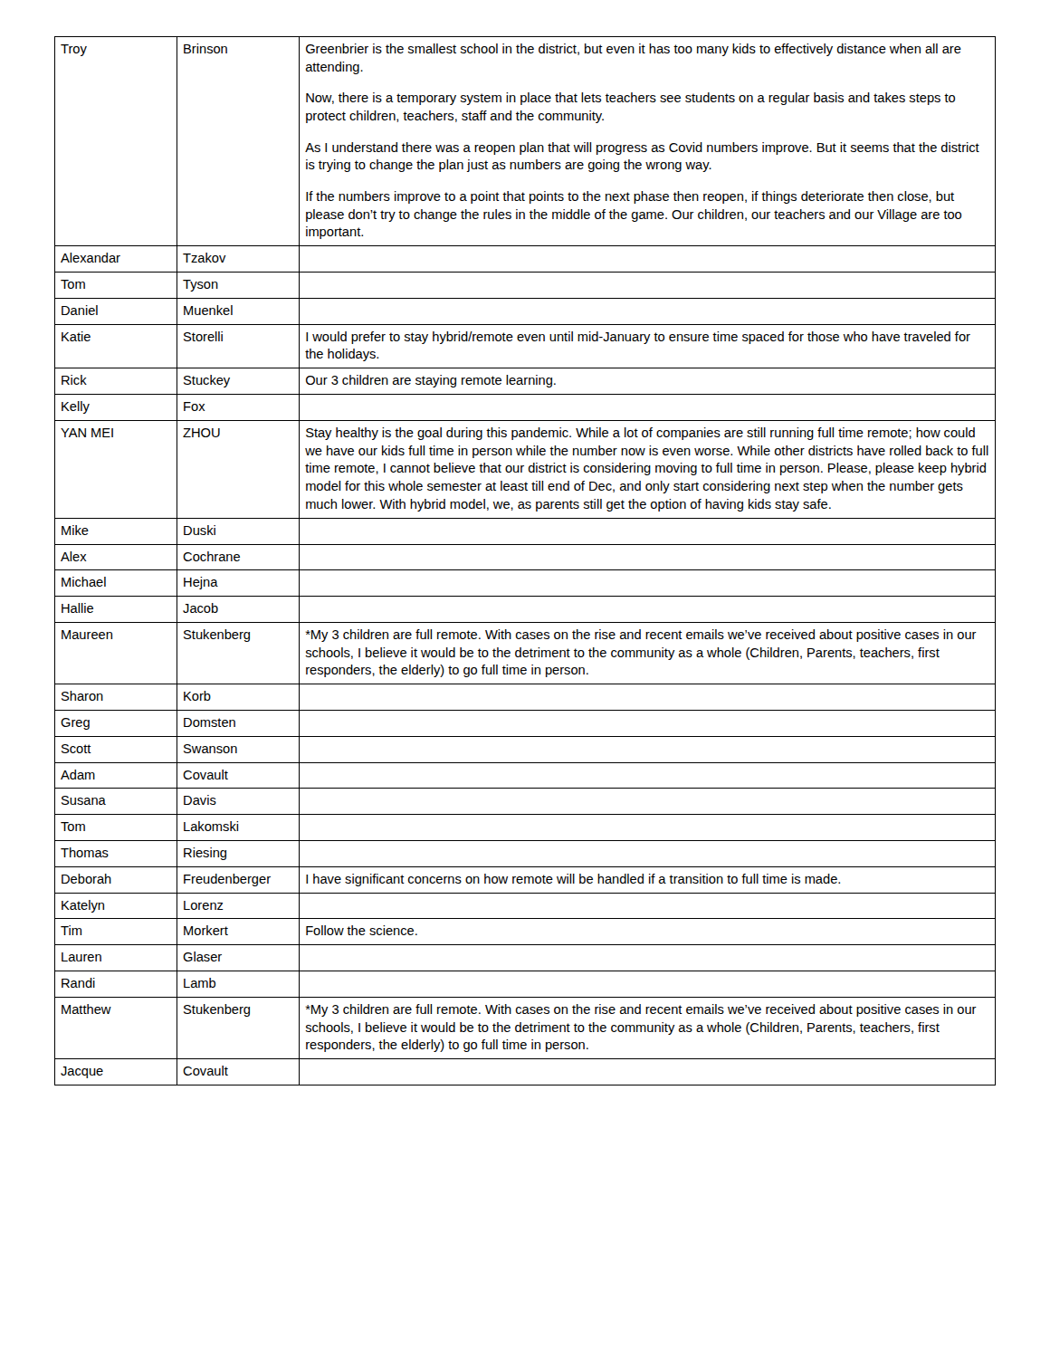| Troy | Brinson | Greenbrier is the smallest school in the district, but even it has too many kids to effectively distance when all are attending. Now, there is a temporary system in place that lets teachers see students on a regular basis and takes steps to protect children, teachers, staff and the community. As I understand there was a reopen plan that will progress as Covid numbers improve. But it seems that the district is trying to change the plan just as numbers are going the wrong way. If the numbers improve to a point that points to the next phase then reopen, if things deteriorate then close, but please don’t try to change the rules in the middle of the game. Our children, our teachers and our Village are too important. |
| Alexandar | Tzakov | |
| Tom | Tyson | |
| Daniel | Muenkel | |
| Katie | Storelli | I would prefer to stay hybrid/remote even until mid-January to ensure time spaced for those who have traveled for the holidays. |
| Rick | Stuckey | Our 3 children are staying remote learning. |
| Kelly | Fox | |
| YAN MEI | ZHOU | Stay healthy is the goal during this pandemic. While a lot of companies are still running full time remote; how could we have our kids full time in person while the number now is even worse. While other districts have rolled back to full time remote, I cannot believe that our district is considering moving to full time in person. Please, please keep hybrid model for this whole semester at least till end of Dec, and only start considering next step when the number gets much lower. With hybrid model, we, as parents still get the option of having kids stay safe. |
| Mike | Duski | |
| Alex | Cochrane | |
| Michael | Hejna | |
| Hallie | Jacob | |
| Maureen | Stukenberg | *My 3 children are full remote. With cases on the rise and recent emails we’ve received about positive cases in our schools, I believe it would be to the detriment to the community as a whole (Children, Parents, teachers, first responders, the elderly) to go full time in person. |
| Sharon | Korb | |
| Greg | Domsten | |
| Scott | Swanson | |
| Adam | Covault | |
| Susana | Davis | |
| Tom | Lakomski | |
| Thomas | Riesing | |
| Deborah | Freudenberger | I have significant concerns on how remote will be handled if a transition to full time is made. |
| Katelyn | Lorenz | |
| Tim | Morkert | Follow the science. |
| Lauren | Glaser | |
| Randi | Lamb | |
| Matthew | Stukenberg | *My 3 children are full remote. With cases on the rise and recent emails we’ve received about positive cases in our schools, I believe it would be to the detriment to the community as a whole (Children, Parents, teachers, first responders, the elderly) to go full time in person. |
| Jacque | Covault | |